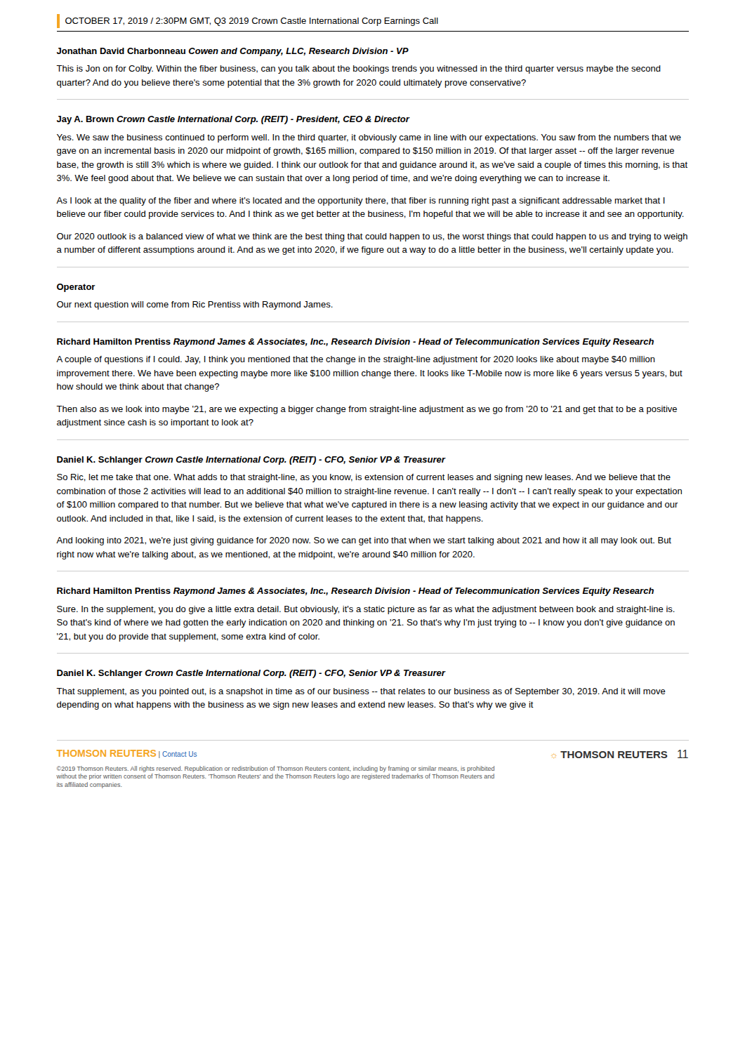OCTOBER 17, 2019 / 2:30PM GMT, Q3 2019 Crown Castle International Corp Earnings Call
Jonathan David Charbonneau Cowen and Company, LLC, Research Division - VP
This is Jon on for Colby. Within the fiber business, can you talk about the bookings trends you witnessed in the third quarter versus maybe the second quarter? And do you believe there's some potential that the 3% growth for 2020 could ultimately prove conservative?
Jay A. Brown Crown Castle International Corp. (REIT) - President, CEO & Director
Yes. We saw the business continued to perform well. In the third quarter, it obviously came in line with our expectations. You saw from the numbers that we gave on an incremental basis in 2020 our midpoint of growth, $165 million, compared to $150 million in 2019. Of that larger asset -- off the larger revenue base, the growth is still 3% which is where we guided. I think our outlook for that and guidance around it, as we've said a couple of times this morning, is that 3%. We feel good about that. We believe we can sustain that over a long period of time, and we're doing everything we can to increase it.
As I look at the quality of the fiber and where it's located and the opportunity there, that fiber is running right past a significant addressable market that I believe our fiber could provide services to. And I think as we get better at the business, I'm hopeful that we will be able to increase it and see an opportunity.
Our 2020 outlook is a balanced view of what we think are the best thing that could happen to us, the worst things that could happen to us and trying to weigh a number of different assumptions around it. And as we get into 2020, if we figure out a way to do a little better in the business, we'll certainly update you.
Operator
Our next question will come from Ric Prentiss with Raymond James.
Richard Hamilton Prentiss Raymond James & Associates, Inc., Research Division - Head of Telecommunication Services Equity Research
A couple of questions if I could. Jay, I think you mentioned that the change in the straight-line adjustment for 2020 looks like about maybe $40 million improvement there. We have been expecting maybe more like $100 million change there. It looks like T-Mobile now is more like 6 years versus 5 years, but how should we think about that change?
Then also as we look into maybe '21, are we expecting a bigger change from straight-line adjustment as we go from '20 to '21 and get that to be a positive adjustment since cash is so important to look at?
Daniel K. Schlanger Crown Castle International Corp. (REIT) - CFO, Senior VP & Treasurer
So Ric, let me take that one. What adds to that straight-line, as you know, is extension of current leases and signing new leases. And we believe that the combination of those 2 activities will lead to an additional $40 million to straight-line revenue. I can't really -- I don't -- I can't really speak to your expectation of $100 million compared to that number. But we believe that what we've captured in there is a new leasing activity that we expect in our guidance and our outlook. And included in that, like I said, is the extension of current leases to the extent that, that happens.
And looking into 2021, we're just giving guidance for 2020 now. So we can get into that when we start talking about 2021 and how it all may look out. But right now what we're talking about, as we mentioned, at the midpoint, we're around $40 million for 2020.
Richard Hamilton Prentiss Raymond James & Associates, Inc., Research Division - Head of Telecommunication Services Equity Research
Sure. In the supplement, you do give a little extra detail. But obviously, it's a static picture as far as what the adjustment between book and straight-line is. So that's kind of where we had gotten the early indication on 2020 and thinking on '21. So that's why I'm just trying to -- I know you don't give guidance on '21, but you do provide that supplement, some extra kind of color.
Daniel K. Schlanger Crown Castle International Corp. (REIT) - CFO, Senior VP & Treasurer
That supplement, as you pointed out, is a snapshot in time as of our business -- that relates to our business as of September 30, 2019. And it will move depending on what happens with the business as we sign new leases and extend new leases. So that's why we give it
THOMSON REUTERS | Contact Us
©2019 Thomson Reuters. All rights reserved. Republication or redistribution of Thomson Reuters content, including by framing or similar means, is prohibited without the prior written consent of Thomson Reuters. 'Thomson Reuters' and the Thomson Reuters logo are registered trademarks of Thomson Reuters and its affiliated companies.
☼ THOMSON REUTERS 11